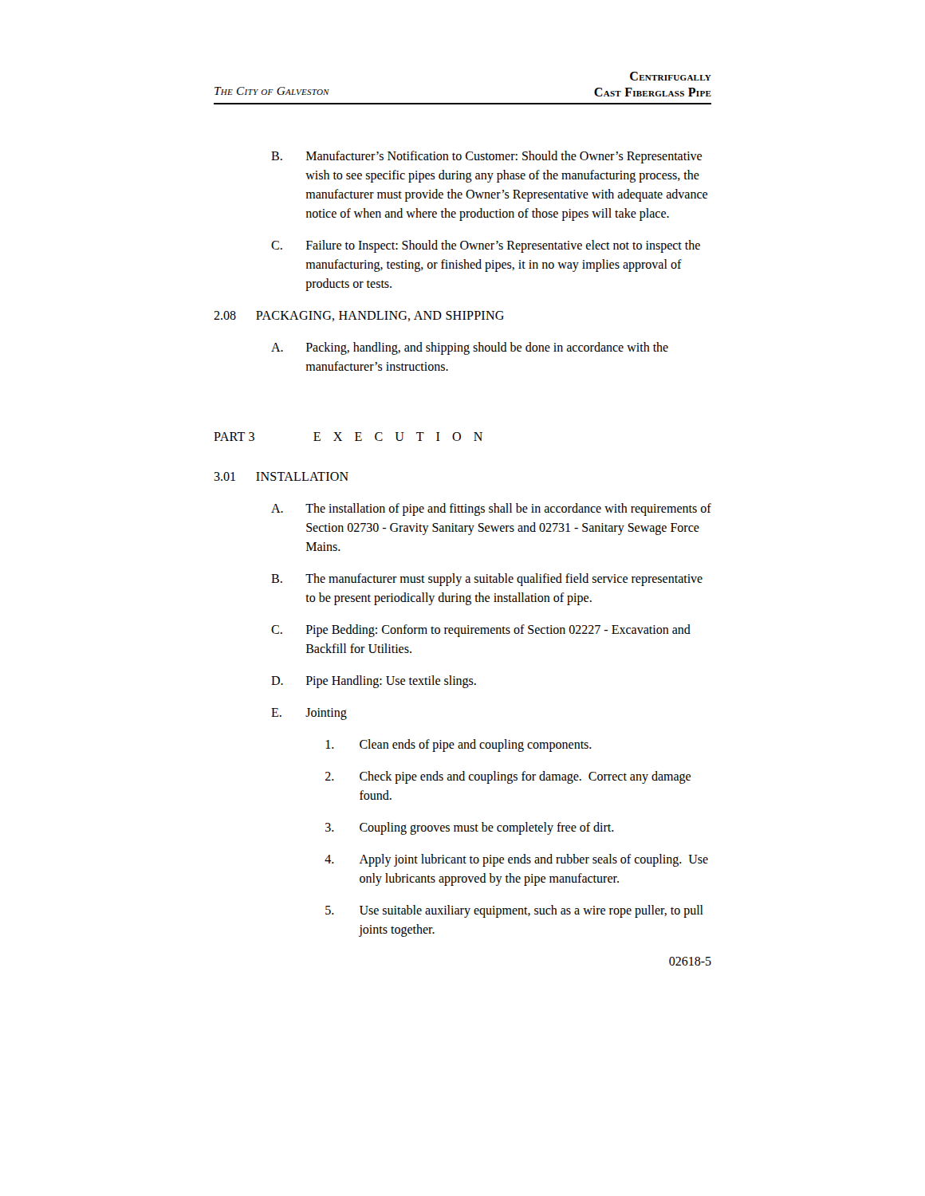| The City of Galveston | Centrifugally Cast Fiberglass Pipe |
| | B. | Manufacturer’s Notification to Customer: Should the Owner’s Representative wish to see specific pipes during any phase of the manufacturing process, the manufacturer must provide the Owner’s Representative with adequate advance notice of when and where the production of those pipes will take place. |
| | C. | Failure to Inspect: Should the Owner’s Representative elect not to inspect the manufacturing, testing, or finished pipes, it in no way implies approval of products or tests. |
| 2.08 | Packaging, Handling, and Shipping |
| | A. | Packing, handling, and shipping should be done in accordance with the manufacturer’s instructions. |
| PART 3 | E X E C U T I O N |
| 3.01 | Installation |
| | A. | The installation of pipe and fittings shall be in accordance with requirements of Section 02730 - Gravity Sanitary Sewers and 02731 - Sanitary Sewage Force Mains. |
| | B. | The manufacturer must supply a suitable qualified field service representative to be present periodically during the installation of pipe. |
| | C. | Pipe Bedding: Conform to requirements of Section 02227 - Excavation and Backfill for Utilities. |
| | D. | Pipe Handling: Use textile slings. |
| | E. | Jointing |
| | 1. | Clean ends of pipe and coupling components. |
| | 2. | Check pipe ends and couplings for damage. Correct any damage found. |
| | 3. | Coupling grooves must be completely free of dirt. |
| | 4. | Apply joint lubricant to pipe ends and rubber seals of coupling. Use only lubricants approved by the pipe manufacturer. |
| | 5. | Use suitable auxiliary equipment, such as a wire rope puller, to pull joints together. |
02618-5